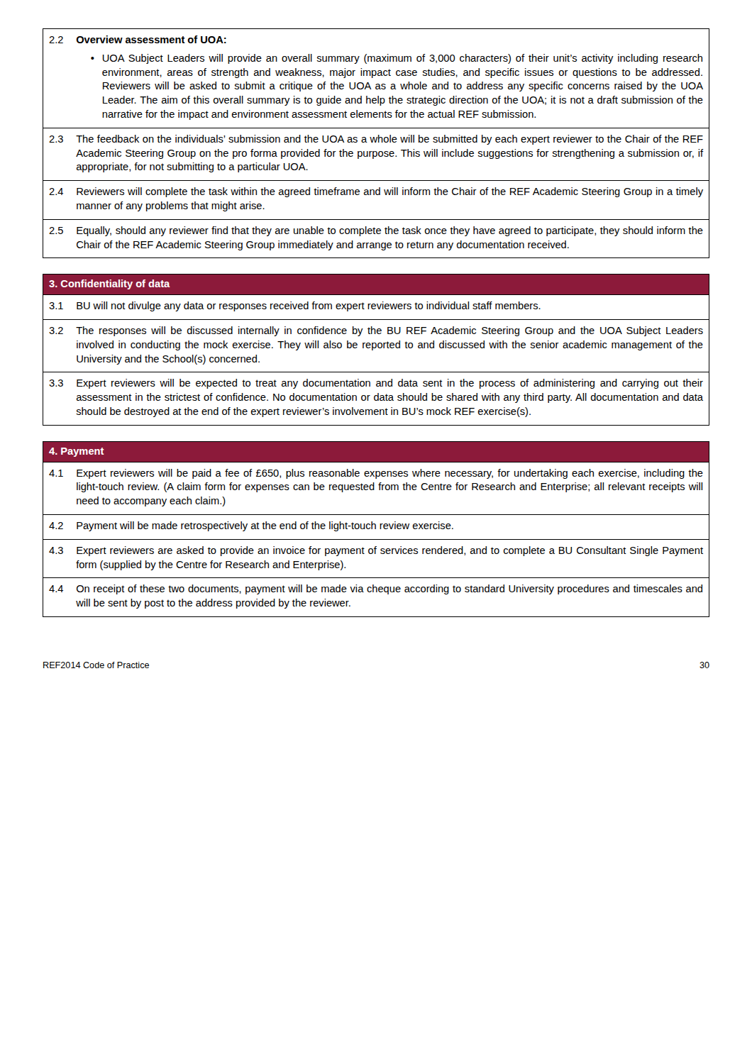| 2.2 Overview assessment of UOA: UOA Subject Leaders will provide an overall summary (maximum of 3,000 characters) of their unit’s activity including research environment, areas of strength and weakness, major impact case studies, and specific issues or questions to be addressed. Reviewers will be asked to submit a critique of the UOA as a whole and to address any specific concerns raised by the UOA Leader. The aim of this overall summary is to guide and help the strategic direction of the UOA; it is not a draft submission of the narrative for the impact and environment assessment elements for the actual REF submission. |
| 2.3 The feedback on the individuals’ submission and the UOA as a whole will be submitted by each expert reviewer to the Chair of the REF Academic Steering Group on the pro forma provided for the purpose. This will include suggestions for strengthening a submission or, if appropriate, for not submitting to a particular UOA. |
| 2.4 Reviewers will complete the task within the agreed timeframe and will inform the Chair of the REF Academic Steering Group in a timely manner of any problems that might arise. |
| 2.5 Equally, should any reviewer find that they are unable to complete the task once they have agreed to participate, they should inform the Chair of the REF Academic Steering Group immediately and arrange to return any documentation received. |
3. Confidentiality of data
| 3.1 BU will not divulge any data or responses received from expert reviewers to individual staff members. |
| 3.2 The responses will be discussed internally in confidence by the BU REF Academic Steering Group and the UOA Subject Leaders involved in conducting the mock exercise. They will also be reported to and discussed with the senior academic management of the University and the School(s) concerned. |
| 3.3 Expert reviewers will be expected to treat any documentation and data sent in the process of administering and carrying out their assessment in the strictest of confidence. No documentation or data should be shared with any third party. All documentation and data should be destroyed at the end of the expert reviewer’s involvement in BU’s mock REF exercise(s). |
4. Payment
| 4.1 Expert reviewers will be paid a fee of £650, plus reasonable expenses where necessary, for undertaking each exercise, including the light-touch review. (A claim form for expenses can be requested from the Centre for Research and Enterprise; all relevant receipts will need to accompany each claim.) |
| 4.2 Payment will be made retrospectively at the end of the light-touch review exercise. |
| 4.3 Expert reviewers are asked to provide an invoice for payment of services rendered, and to complete a BU Consultant Single Payment form (supplied by the Centre for Research and Enterprise). |
| 4.4 On receipt of these two documents, payment will be made via cheque according to standard University procedures and timescales and will be sent by post to the address provided by the reviewer. |
REF2014 Code of Practice 30